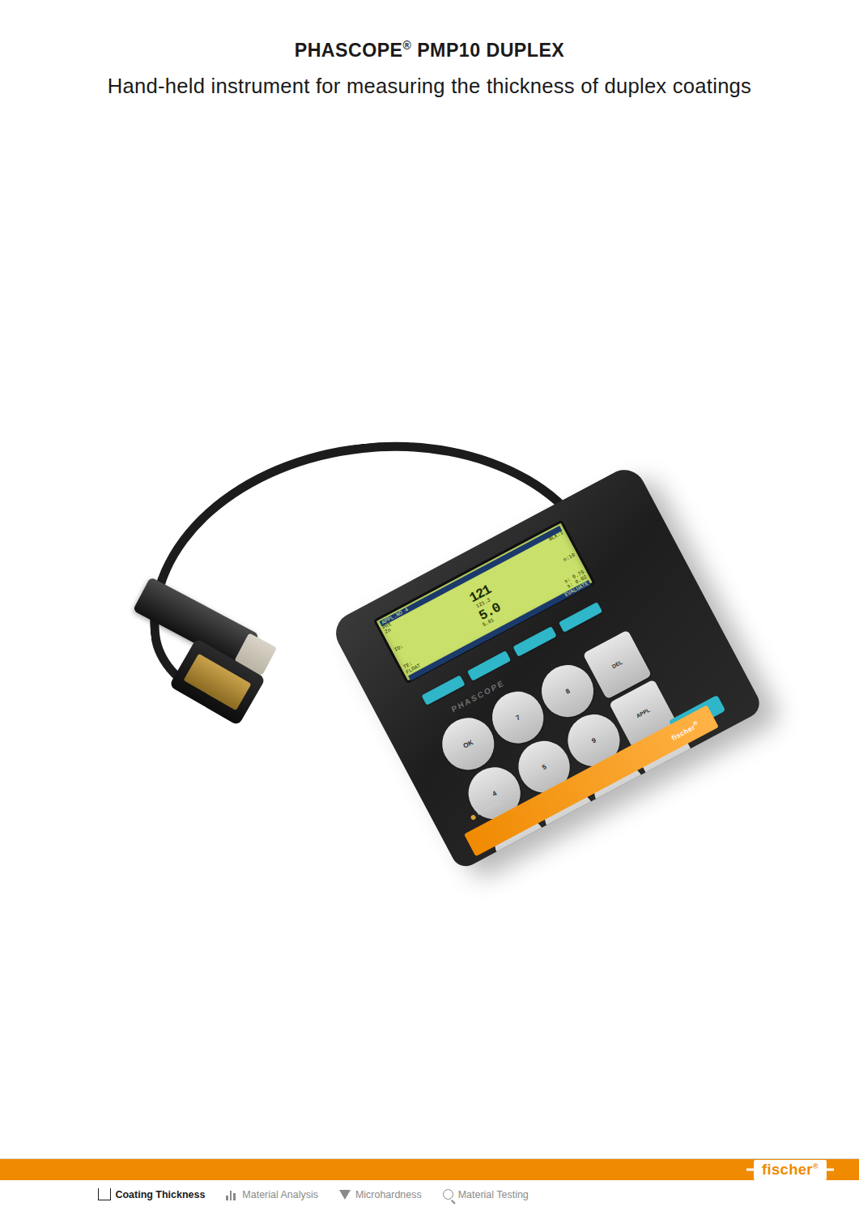PHASCOPE® PMP10 DUPLEX
Hand-held instrument for measuring the thickness of duplex coatings
APPL.NO 4
Pnt BLK:1
Zn
121
ID: 121.3 n:10
5.0
TE: 5.01 s: 0.75
FLOAT s: 0.02
EVALUATE
PHASCOPE
OK78DEL 459APPL 126ESC 0.3MEAS −MENUCALZERO
CHARGE
ON/
OFF
fischer®
PHASCOPE PMP10 DUPLEX instrument with probe
fischer®
Coating Thickness Material Analysis Microhardness Material Testing